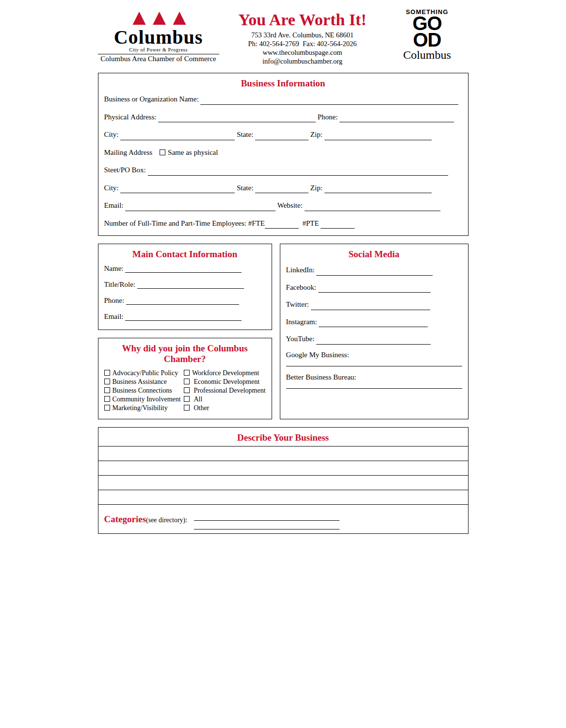▲▲▲
Columbus
City of Power & Progress
Columbus Area Chamber of Commerce
You Are Worth It!
753 33rd Ave. Columbus, NE 68601
Ph: 402-564-2769 Fax: 402-564-2026
www.thecolumbuspage.com
info@columbuschamber.org
SOMETHING
GO OD
Columbus
Business Information
Business or Organization Name:
Physical Address: Phone:
City: State: Zip:
Mailing Address Same as physical
Steet/PO Box:
City: State: Zip:
Email: Website:
Number of Full-Time and Part-Time Employees: #FTE #PTE
Main Contact Information
Name:
Title/Role:
Phone:
Email:
Why did you join the Columbus Chamber?
Advocacy/Public Policy Workforce Development Business Assistance Economic Development Business Connections Professional Development Community Involvement All Marketing/Visibility Other
Social Media
LinkedIn:
Facebook:
Twitter:
Instagram:
YouTube:
Google My Business:
Better Business Bureau:
Describe Your Business
Categories(see directory):